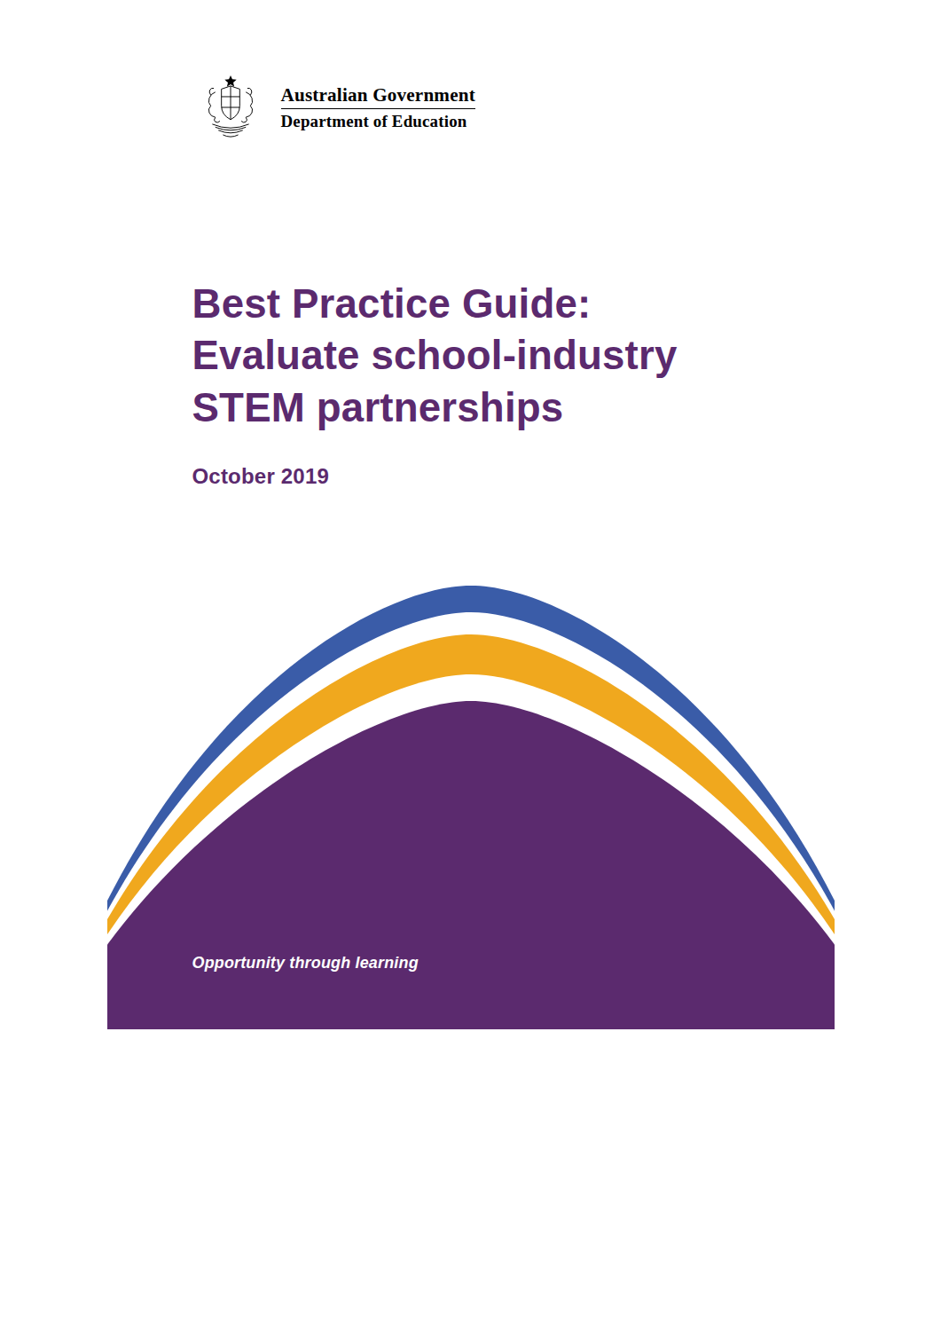Australian Government
Department of Education
Best Practice Guide: Evaluate school-industry STEM partnerships
October 2019
Opportunity through learning